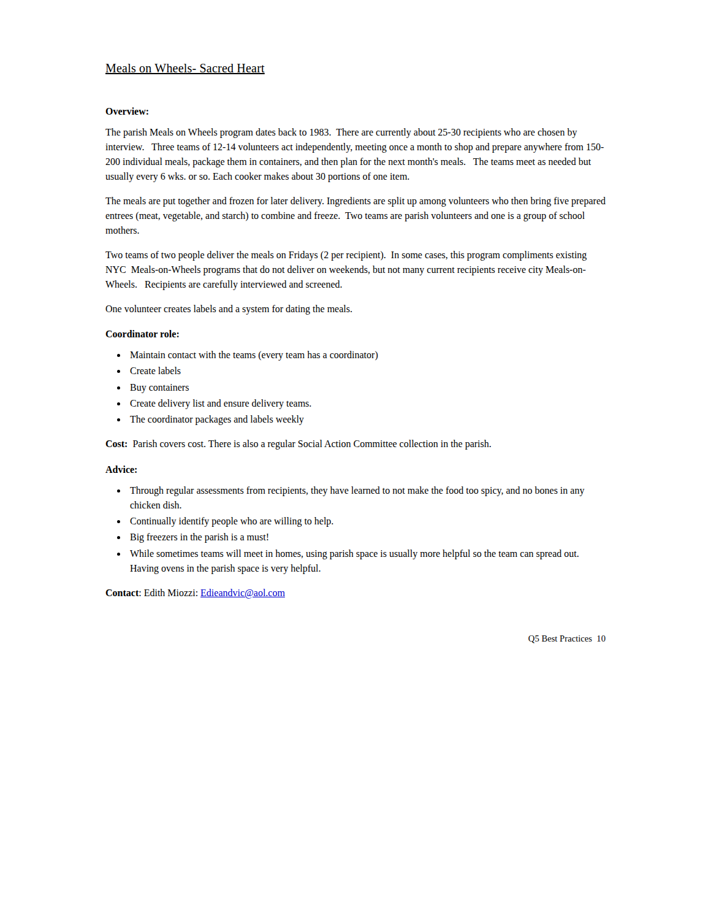Meals on Wheels- Sacred Heart
Overview:
The parish Meals on Wheels program dates back to 1983. There are currently about 25-30 recipients who are chosen by interview. Three teams of 12-14 volunteers act independently, meeting once a month to shop and prepare anywhere from 150- 200 individual meals, package them in containers, and then plan for the next month's meals. The teams meet as needed but usually every 6 wks. or so. Each cooker makes about 30 portions of one item.
The meals are put together and frozen for later delivery. Ingredients are split up among volunteers who then bring five prepared entrees (meat, vegetable, and starch) to combine and freeze. Two teams are parish volunteers and one is a group of school mothers.
Two teams of two people deliver the meals on Fridays (2 per recipient). In some cases, this program compliments existing NYC Meals-on-Wheels programs that do not deliver on weekends, but not many current recipients receive city Meals-on-Wheels. Recipients are carefully interviewed and screened.
One volunteer creates labels and a system for dating the meals.
Coordinator role:
Maintain contact with the teams (every team has a coordinator)
Create labels
Buy containers
Create delivery list and ensure delivery teams.
The coordinator packages and labels weekly
Cost: Parish covers cost. There is also a regular Social Action Committee collection in the parish.
Advice:
Through regular assessments from recipients, they have learned to not make the food too spicy, and no bones in any chicken dish.
Continually identify people who are willing to help.
Big freezers in the parish is a must!
While sometimes teams will meet in homes, using parish space is usually more helpful so the team can spread out. Having ovens in the parish space is very helpful.
Contact: Edith Miozzi: Edieandvic@aol.com
Q5 Best Practices 10